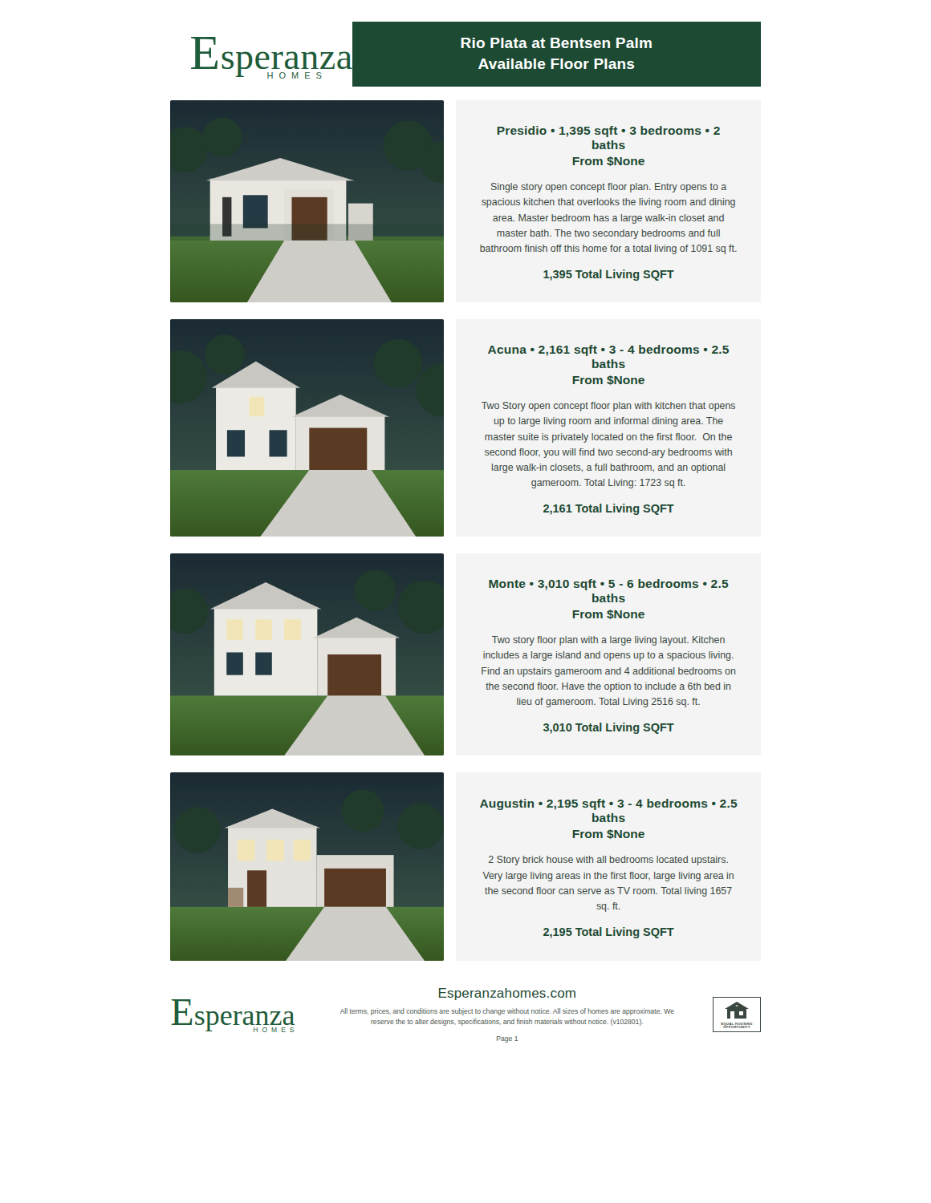Esperanza
HOMES
Rio Plata at Bentsen Palm
Available Floor Plans
Presidio • 1,395 sqft • 3 bedrooms • 2 baths
From $None
Single story open concept floor plan. Entry opens to a spacious kitchen that overlooks the living room and dining area. Master bedroom has a large walk-in closet and master bath. The two secondary bedrooms and full bathroom finish off this home for a total living of 1091 sq ft.
1,395 Total Living SQFT
Acuna • 2,161 sqft • 3 - 4 bedrooms • 2.5 baths
From $None
Two Story open concept floor plan with kitchen that opens up to large living room and informal dining area. The master suite is privately located on the first floor. On the second floor, you will find two second-ary bedrooms with large walk-in closets, a full bathroom, and an optional gameroom. Total Living: 1723 sq ft.
2,161 Total Living SQFT
Monte • 3,010 sqft • 5 - 6 bedrooms • 2.5 baths
From $None
Two story floor plan with a large living layout. Kitchen includes a large island and opens up to a spacious living. Find an upstairs gameroom and 4 additional bedrooms on the second floor. Have the option to include a 6th bed in lieu of gameroom. Total Living 2516 sq. ft.
3,010 Total Living SQFT
Augustin • 2,195 sqft • 3 - 4 bedrooms • 2.5 baths
From $None
2 Story brick house with all bedrooms located upstairs. Very large living areas in the first floor, large living area in the second floor can serve as TV room. Total living 1657 sq. ft.
2,195 Total Living SQFT
Esperanza
HOMES
Esperanzahomes.com
All terms, prices, and conditions are subject to change without notice. All sizes of homes are approximate. We reserve the to alter designs, specifications, and finish materials without notice. (v102801).
Page 1
=
EQUAL HOUSING
OPPORTUNITY